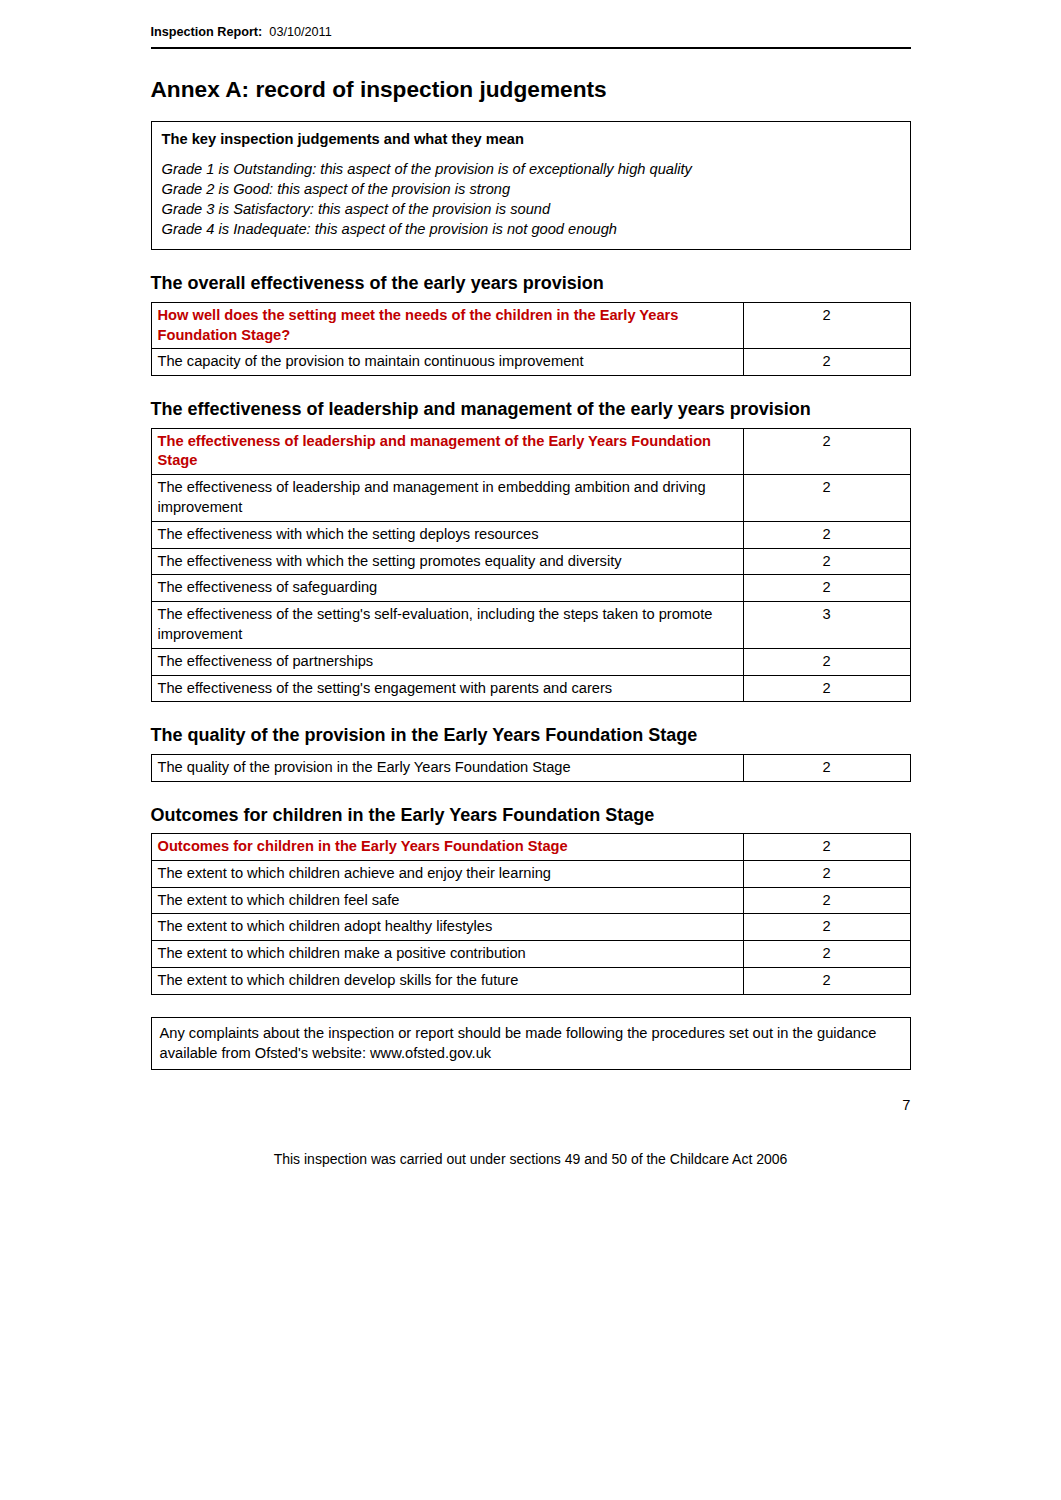Inspection Report: 03/10/2011
Annex A: record of inspection judgements
The key inspection judgements and what they mean
Grade 1 is Outstanding: this aspect of the provision is of exceptionally high quality
Grade 2 is Good: this aspect of the provision is strong
Grade 3 is Satisfactory: this aspect of the provision is sound
Grade 4 is Inadequate: this aspect of the provision is not good enough
The overall effectiveness of the early years provision
| How well does the setting meet the needs of the children in the Early Years Foundation Stage? | 2 |
| The capacity of the provision to maintain continuous improvement | 2 |
The effectiveness of leadership and management of the early years provision
| The effectiveness of leadership and management of the Early Years Foundation Stage | 2 |
| The effectiveness of leadership and management in embedding ambition and driving improvement | 2 |
| The effectiveness with which the setting deploys resources | 2 |
| The effectiveness with which the setting promotes equality and diversity | 2 |
| The effectiveness of safeguarding | 2 |
| The effectiveness of the setting's self-evaluation, including the steps taken to promote improvement | 3 |
| The effectiveness of partnerships | 2 |
| The effectiveness of the setting's engagement with parents and carers | 2 |
The quality of the provision in the Early Years Foundation Stage
| The quality of the provision in the Early Years Foundation Stage | 2 |
Outcomes for children in the Early Years Foundation Stage
| Outcomes for children in the Early Years Foundation Stage | 2 |
| The extent to which children achieve and enjoy their learning | 2 |
| The extent to which children feel safe | 2 |
| The extent to which children adopt healthy lifestyles | 2 |
| The extent to which children make a positive contribution | 2 |
| The extent to which children develop skills for the future | 2 |
Any complaints about the inspection or report should be made following the procedures set out in the guidance available from Ofsted's website: www.ofsted.gov.uk
7
This inspection was carried out under sections 49 and 50 of the Childcare Act 2006